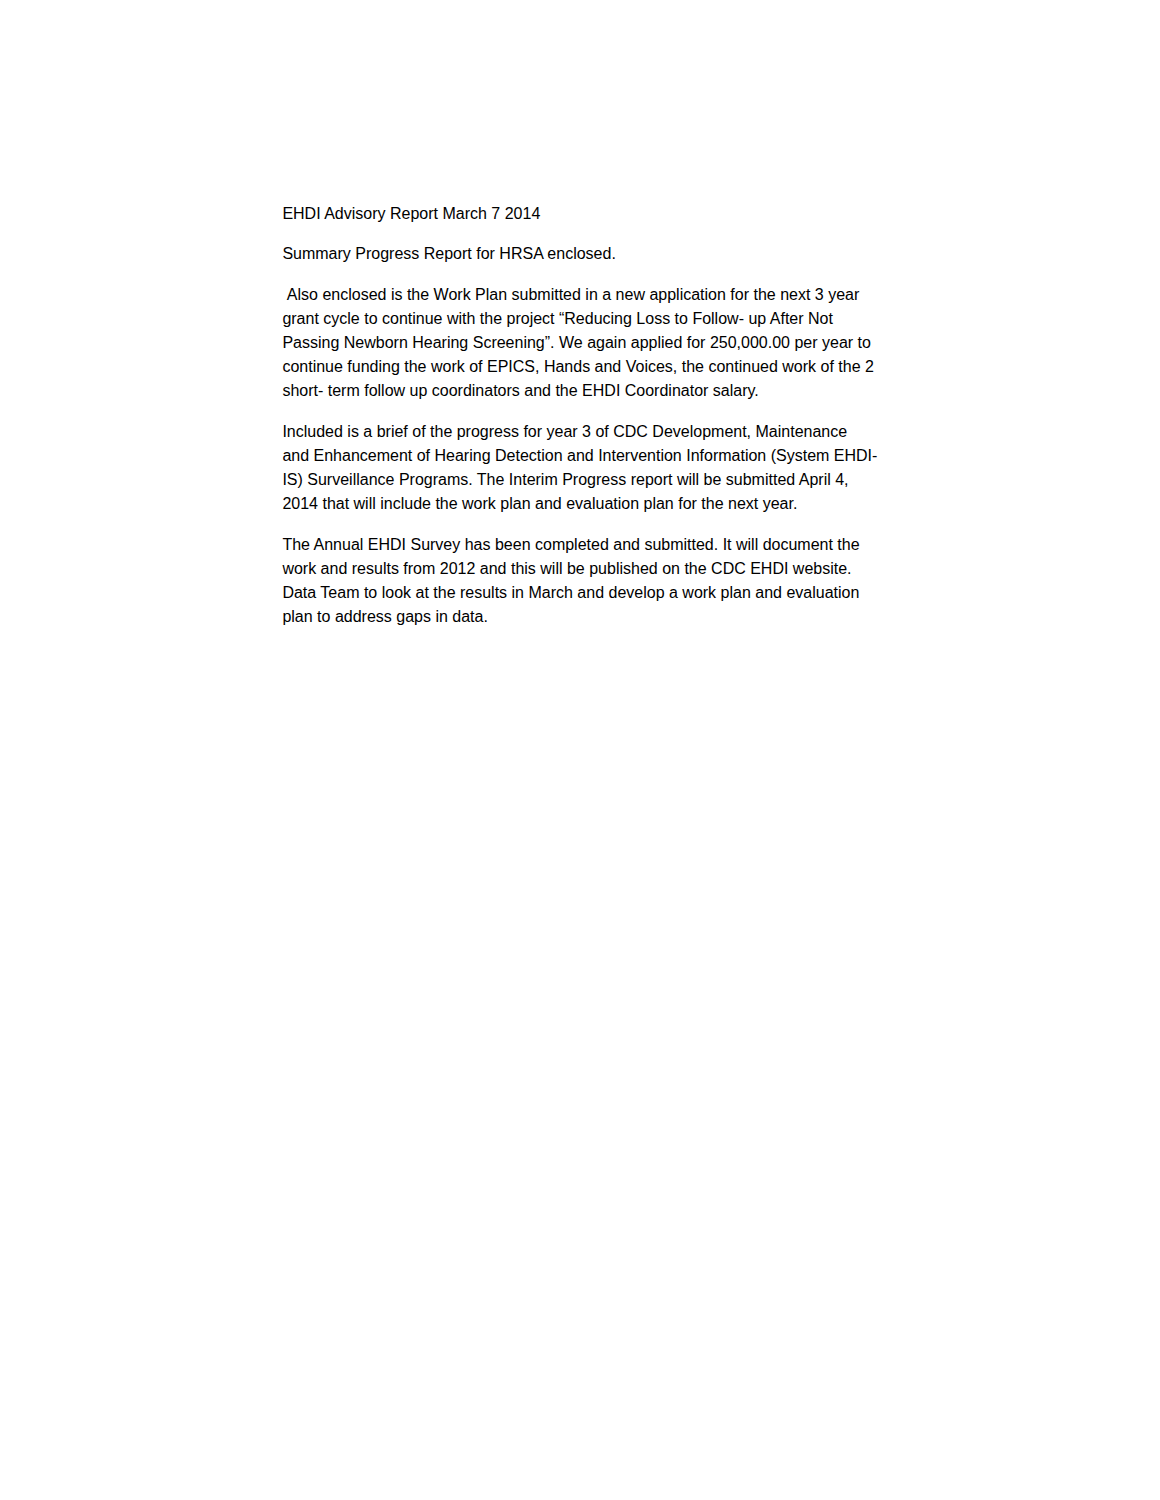EHDI Advisory Report March 7 2014
Summary Progress Report for HRSA enclosed.
Also enclosed is the Work Plan submitted in a new application for the next 3 year grant cycle to continue with the project “Reducing Loss to Follow- up After Not Passing Newborn Hearing Screening”. We again applied for 250,000.00 per year to continue funding the work of EPICS, Hands and Voices, the continued work of the 2 short- term follow up coordinators and the EHDI Coordinator salary.
Included is a brief of the progress for year 3 of CDC Development, Maintenance and Enhancement of Hearing Detection and Intervention Information (System EHDI-IS) Surveillance Programs. The Interim Progress report will be submitted April 4, 2014 that will include the work plan and evaluation plan for the next year.
The Annual EHDI Survey has been completed and submitted. It will document the work and results from 2012 and this will be published on the CDC EHDI website. Data Team to look at the results in March and develop a work plan and evaluation plan to address gaps in data.